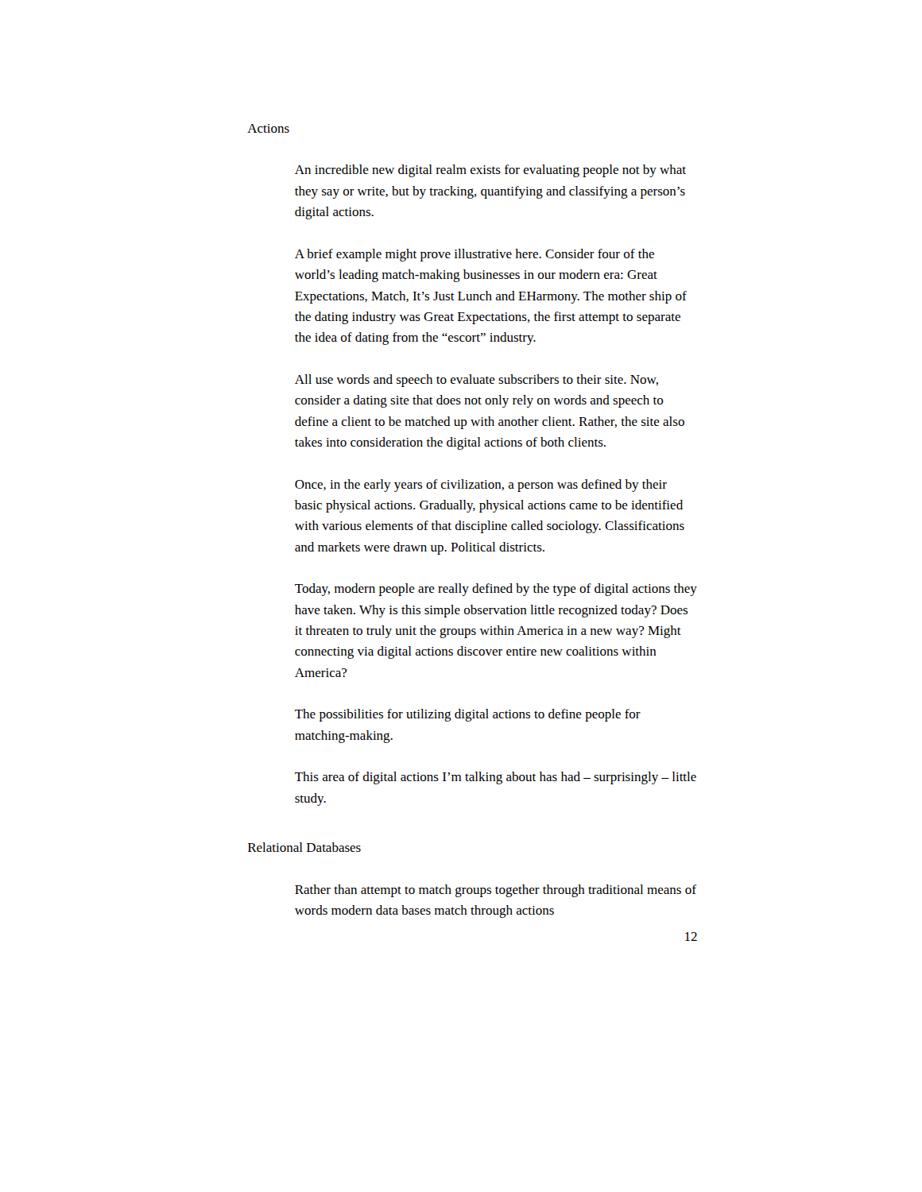Actions
An incredible new digital realm exists for evaluating people not by what they say or write, but by tracking, quantifying and classifying a person’s digital actions.
A brief example might prove illustrative here. Consider four of the world’s leading match-making businesses in our modern era: Great Expectations, Match, It’s Just Lunch and EHarmony. The mother ship of the dating industry was Great Expectations, the first attempt to separate the idea of dating from the “escort” industry.
All use words and speech to evaluate subscribers to their site. Now, consider a dating site that does not only rely on words and speech to define a client to be matched up with another client. Rather, the site also takes into consideration the digital actions of both clients.
Once, in the early years of civilization, a person was defined by their basic physical actions. Gradually, physical actions came to be identified with various elements of that discipline called sociology. Classifications and markets were drawn up. Political districts.
Today, modern people are really defined by the type of digital actions they have taken. Why is this simple observation little recognized today? Does it threaten to truly unit the groups within America in a new way? Might connecting via digital actions discover entire new coalitions within America?
The possibilities for utilizing digital actions to define people for matching-making.
This area of digital actions I’m talking about has had – surprisingly – little study.
Relational Databases
Rather than attempt to match groups together through traditional means of words modern data bases match through actions
12